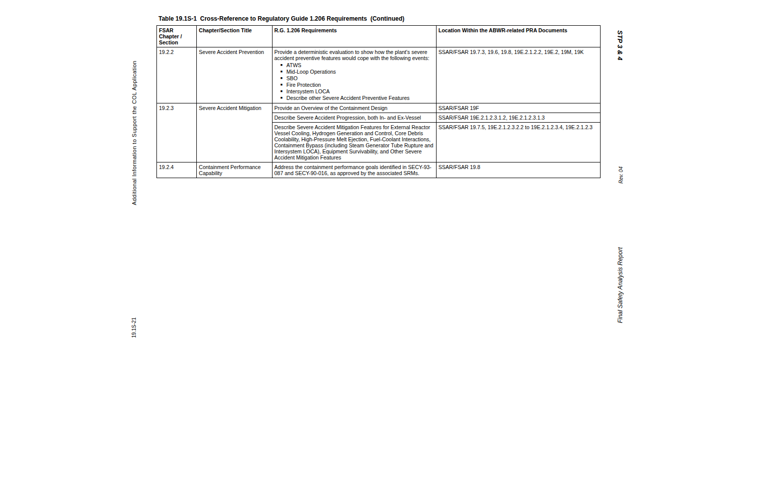Additional Information to Support the COL Application
STP 3 & 4
Rev. 04
Final Safety Analysis Report
19.1S-21
Table 19.1S-1 Cross-Reference to Regulatory Guide 1.206 Requirements (Continued)
| FSAR Chapter / Section | Chapter/Section Title | R.G. 1.206 Requirements | Location Within the ABWR-related PRA Documents |
| --- | --- | --- | --- |
| 19.2.2 | Severe Accident Prevention | Provide a deterministic evaluation to show how the plant's severe accident preventive features would cope with the following events: ATWS Mid-Loop Operations SBO Fire Protection Intersystem LOCA Describe other Severe Accident Preventive Features | SSAR/FSAR 19.7.3, 19.6, 19.8, 19E.2.1.2.2, 19E.2, 19M, 19K |
| 19.2.3 | Severe Accident Mitigation | Provide an Overview of the Containment Design | SSAR/FSAR 19F |
| Describe Severe Accident Progression, both In- and Ex-Vessel | SSAR/FSAR 19E.2.1.2.3.1.2, 19E.2.1.2.3.1.3 |
| Describe Severe Accident Mitigation Features for External Reactor Vessel Cooling, Hydrogen Generation and Control, Core Debris Coolability, High-Pressure Melt Ejection, Fuel-Coolant Interactions, Containment Bypass (including Steam Generator Tube Rupture and Intersystem LOCA), Equipment Survivability, and Other Severe Accident Mitigation Features | SSAR/FSAR 19.7.5, 19E.2.1.2.3.2.2 to 19E.2.1.2.3.4, 19E.2.1.2.3 |
| 19.2.4 | Containment Performance Capability | Address the containment performance goals identified in SECY-93-087 and SECY-90-016, as approved by the associated SRMs. | SSAR/FSAR 19.8 |